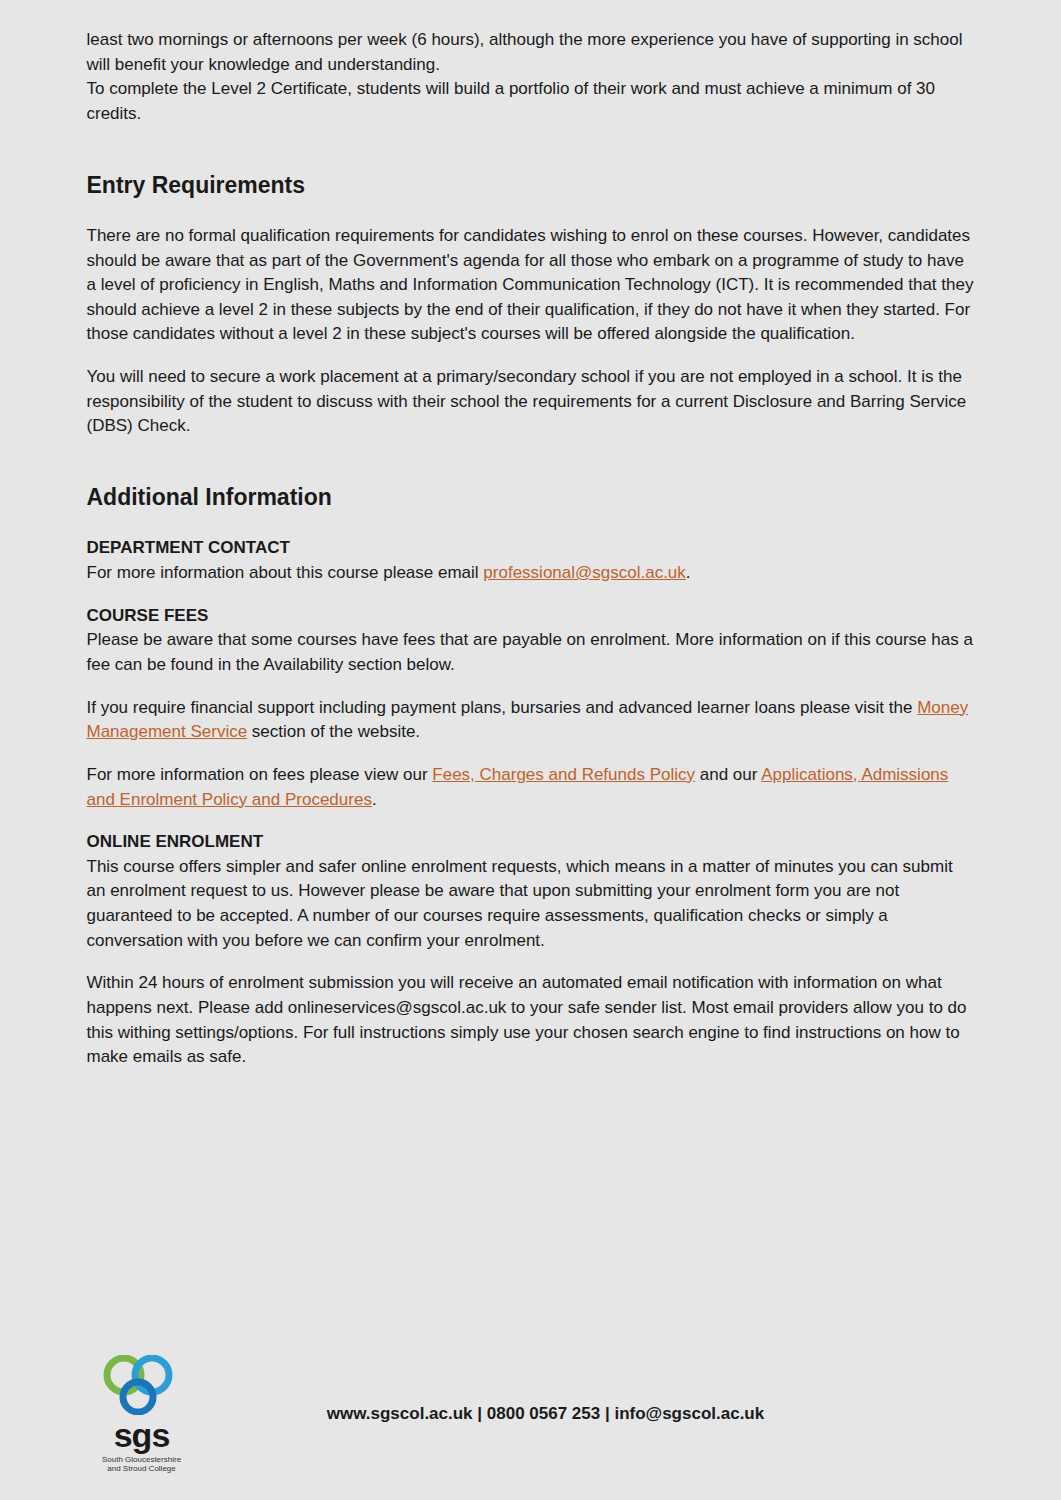least two mornings or afternoons per week (6 hours), although the more experience you have of supporting in school will benefit your knowledge and understanding.
To complete the Level 2 Certificate, students will build a portfolio of their work and must achieve a minimum of 30 credits.
Entry Requirements
There are no formal qualification requirements for candidates wishing to enrol on these courses. However, candidates should be aware that as part of the Government's agenda for all those who embark on a programme of study to have a level of proficiency in English, Maths and Information Communication Technology (ICT). It is recommended that they should achieve a level 2 in these subjects by the end of their qualification, if they do not have it when they started. For those candidates without a level 2 in these subject's courses will be offered alongside the qualification.
You will need to secure a work placement at a primary/secondary school if you are not employed in a school. It is the responsibility of the student to discuss with their school the requirements for a current Disclosure and Barring Service (DBS) Check.
Additional Information
DEPARTMENT CONTACT
For more information about this course please email professional@sgscol.ac.uk.
COURSE FEES
Please be aware that some courses have fees that are payable on enrolment. More information on if this course has a fee can be found in the Availability section below.
If you require financial support including payment plans, bursaries and advanced learner loans please visit the Money Management Service section of the website.
For more information on fees please view our Fees, Charges and Refunds Policy and our Applications, Admissions and Enrolment Policy and Procedures.
ONLINE ENROLMENT
This course offers simpler and safer online enrolment requests, which means in a matter of minutes you can submit an enrolment request to us. However please be aware that upon submitting your enrolment form you are not guaranteed to be accepted. A number of our courses require assessments, qualification checks or simply a conversation with you before we can confirm your enrolment.
Within 24 hours of enrolment submission you will receive an automated email notification with information on what happens next. Please add onlineservices@sgscol.ac.uk to your safe sender list. Most email providers allow you to do this withing settings/options. For full instructions simply use your chosen search engine to find instructions on how to make emails as safe.
sgs
South Gloucestershire
and Stroud College
www.sgscol.ac.uk | 0800 0567 253 | info@sgscol.ac.uk